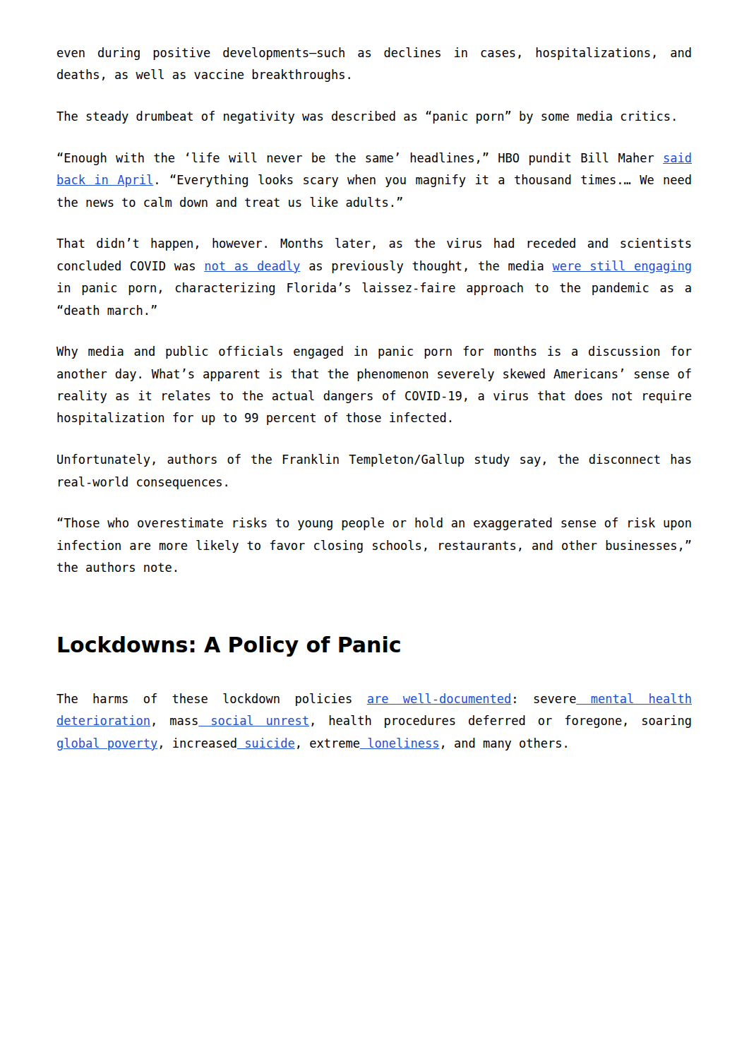even during positive developments—such as declines in cases, hospitalizations, and deaths, as well as vaccine breakthroughs.
The steady drumbeat of negativity was described as “panic porn” by some media critics.
“Enough with the ‘life will never be the same’ headlines,” HBO pundit Bill Maher said back in April. “Everything looks scary when you magnify it a thousand times.… We need the news to calm down and treat us like adults.”
That didn’t happen, however. Months later, as the virus had receded and scientists concluded COVID was not as deadly as previously thought, the media were still engaging in panic porn, characterizing Florida’s laissez-faire approach to the pandemic as a “death march.”
Why media and public officials engaged in panic porn for months is a discussion for another day. What’s apparent is that the phenomenon severely skewed Americans’ sense of reality as it relates to the actual dangers of COVID-19, a virus that does not require hospitalization for up to 99 percent of those infected.
Unfortunately, authors of the Franklin Templeton/Gallup study say, the disconnect has real-world consequences.
“Those who overestimate risks to young people or hold an exaggerated sense of risk upon infection are more likely to favor closing schools, restaurants, and other businesses,” the authors note.
Lockdowns: A Policy of Panic
The harms of these lockdown policies are well-documented: severe mental health deterioration, mass social unrest, health procedures deferred or foregone, soaring global poverty, increased suicide, extreme loneliness, and many others.